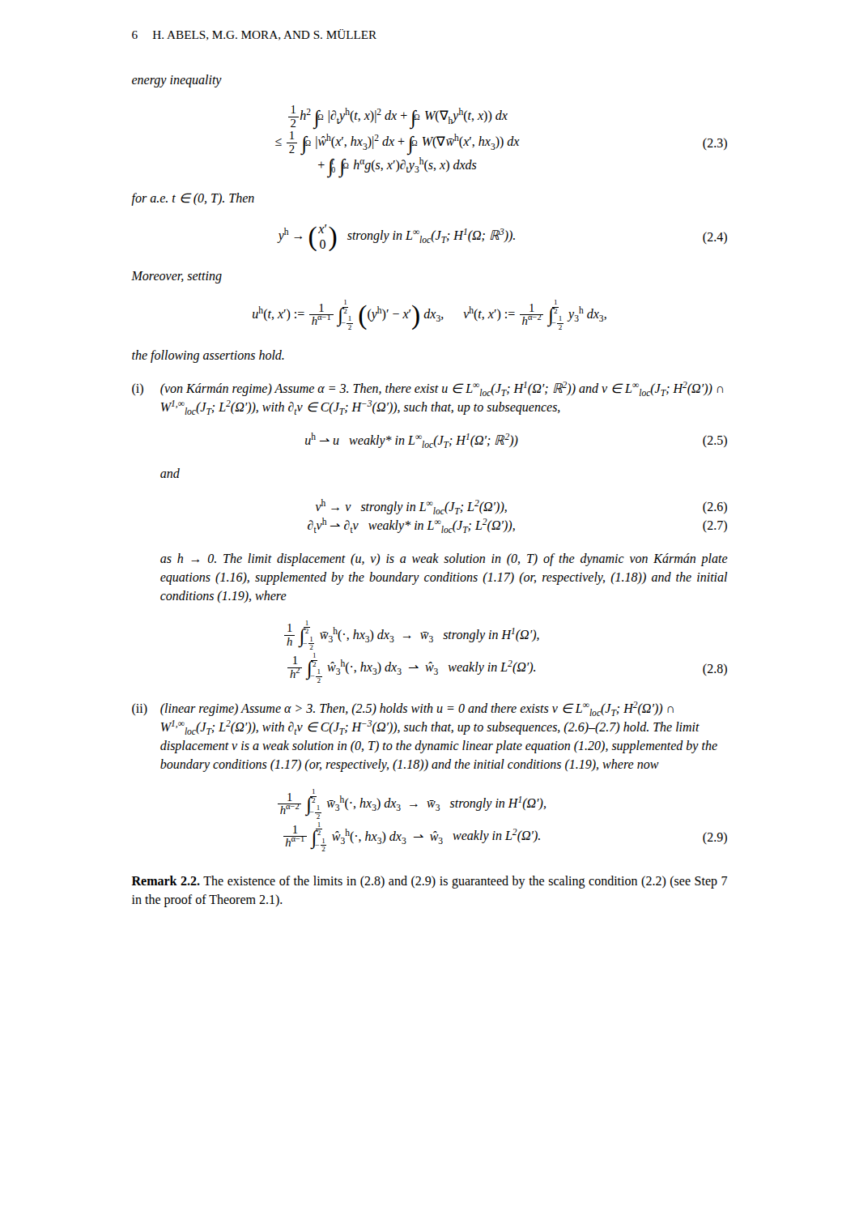6 H. ABELS, M.G. MORA, AND S. MÜLLER
energy inequality
12 h2 ∫Ω |∂tyh(t, x)|2 dx + ∫Ω W(∇hyh(t, x)) dx
≤ 12 ∫Ω |ŵh(x′, hx3)|2 dx + ∫Ω W(∇w̄h(x′, hx3)) dx
(2.3)
+ ∫t 0 ∫Ω hαg(s, x′)∂ty3h(s, x) dxds
for a.e. t ∈ (0, T). Then
yh → (x′0) strongly in L∞loc(JT; H1(Ω; ℝ3)).
(2.4)
Moreover, setting
uh(t, x′) := 1 hα−1 ∫12−12 ((yh)′ − x′) dx3, vh(t, x′) := 1 hα−2 ∫12−12 y3h dx3,
the following assertions hold.
(i) (von Kármán regime) Assume α = 3. Then, there exist u ∈ L∞loc(JT; H1(Ω′; ℝ2)) and v ∈ L∞loc(JT; H2(Ω′)) ∩ W1,∞loc(JT; L2(Ω′)), with ∂tv ∈ C(JT; H−3(Ω′)), such that, up to subsequences,
uh ⇀ u weakly* in L∞loc(JT; H1(Ω′; ℝ2))
(2.5)
and
vh → v strongly in L∞loc(JT; L2(Ω′)),
(2.6)
∂tvh ⇀ ∂tv weakly* in L∞loc(JT; L2(Ω′)),
(2.7)
as h → 0. The limit displacement (u, v) is a weak solution in (0, T) of the dynamic von Kármán plate equations (1.16), supplemented by the boundary conditions (1.17) (or, respectively, (1.18)) and the initial conditions (1.19), where
1 h ∫12−12 w̄3h(·, hx3) dx3 → w̄3 strongly in H1(Ω′),
1 h2 ∫12−12 ŵ3h(·, hx3) dx3 ⇀ ŵ3 weakly in L2(Ω′).
(2.8)
(ii) (linear regime) Assume α > 3. Then, (2.5) holds with u = 0 and there exists v ∈ L∞loc(JT; H2(Ω′)) ∩ W1,∞loc(JT; L2(Ω′)), with ∂tv ∈ C(JT; H−3(Ω′)), such that, up to subsequences, (2.6)–(2.7) hold. The limit displacement v is a weak solution in (0, T) to the dynamic linear plate equation (1.20), supplemented by the boundary conditions (1.17) (or, respectively, (1.18)) and the initial conditions (1.19), where now
1 hα−2 ∫12−12 w̄3h(·, hx3) dx3 → w̄3 strongly in H1(Ω′),
1 hα−1 ∫12−12 ŵ3h(·, hx3) dx3 ⇀ ŵ3 weakly in L2(Ω′).
(2.9)
Remark 2.2. The existence of the limits in (2.8) and (2.9) is guaranteed by the scaling condition (2.2) (see Step 7 in the proof of Theorem 2.1).